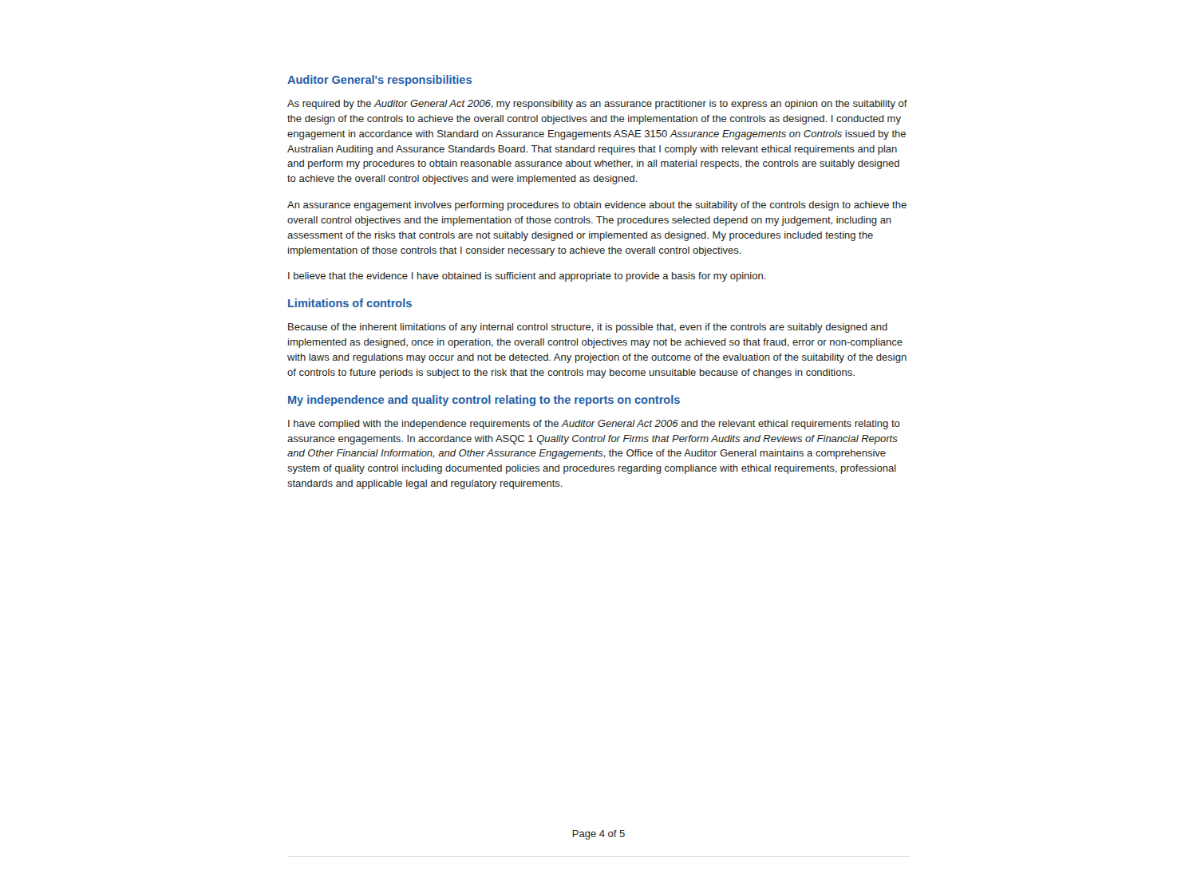Auditor General's responsibilities
As required by the Auditor General Act 2006, my responsibility as an assurance practitioner is to express an opinion on the suitability of the design of the controls to achieve the overall control objectives and the implementation of the controls as designed. I conducted my engagement in accordance with Standard on Assurance Engagements ASAE 3150 Assurance Engagements on Controls issued by the Australian Auditing and Assurance Standards Board. That standard requires that I comply with relevant ethical requirements and plan and perform my procedures to obtain reasonable assurance about whether, in all material respects, the controls are suitably designed to achieve the overall control objectives and were implemented as designed.
An assurance engagement involves performing procedures to obtain evidence about the suitability of the controls design to achieve the overall control objectives and the implementation of those controls. The procedures selected depend on my judgement, including an assessment of the risks that controls are not suitably designed or implemented as designed. My procedures included testing the implementation of those controls that I consider necessary to achieve the overall control objectives.
I believe that the evidence I have obtained is sufficient and appropriate to provide a basis for my opinion.
Limitations of controls
Because of the inherent limitations of any internal control structure, it is possible that, even if the controls are suitably designed and implemented as designed, once in operation, the overall control objectives may not be achieved so that fraud, error or non-compliance with laws and regulations may occur and not be detected. Any projection of the outcome of the evaluation of the suitability of the design of controls to future periods is subject to the risk that the controls may become unsuitable because of changes in conditions.
My independence and quality control relating to the reports on controls
I have complied with the independence requirements of the Auditor General Act 2006 and the relevant ethical requirements relating to assurance engagements. In accordance with ASQC 1 Quality Control for Firms that Perform Audits and Reviews of Financial Reports and Other Financial Information, and Other Assurance Engagements, the Office of the Auditor General maintains a comprehensive system of quality control including documented policies and procedures regarding compliance with ethical requirements, professional standards and applicable legal and regulatory requirements.
Page 4 of 5